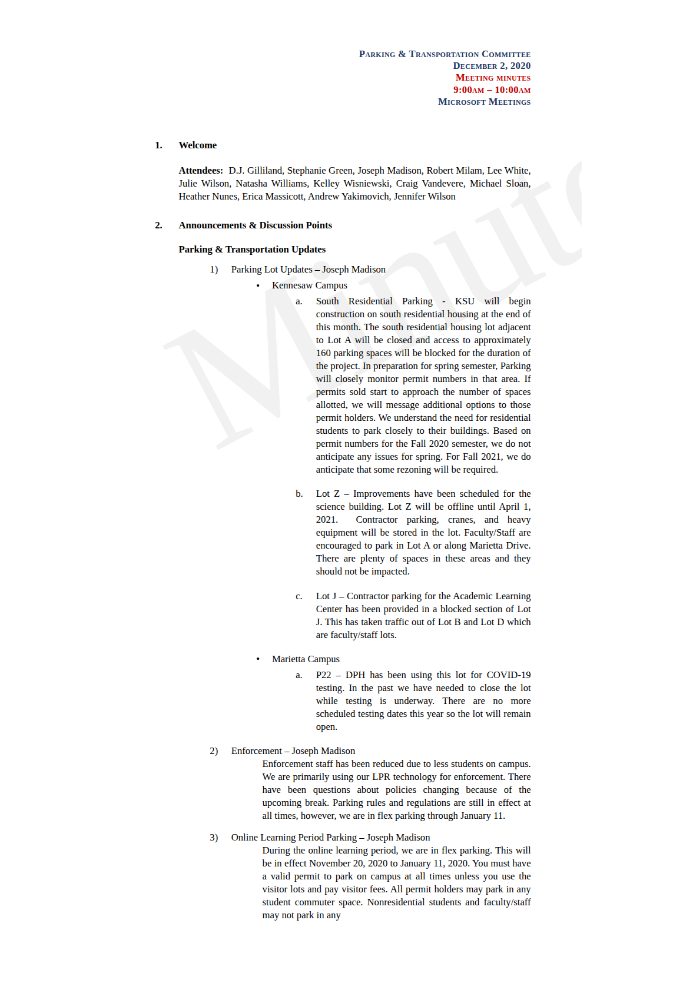Minutes
Parking & Transportation Committee
December 2, 2020
Meeting minutes
9:00am – 10:00am
Microsoft Meetings
1. Welcome
Attendees: D.J. Gilliland, Stephanie Green, Joseph Madison, Robert Milam, Lee White, Julie Wilson, Natasha Williams, Kelley Wisniewski, Craig Vandevere, Michael Sloan, Heather Nunes, Erica Massicott, Andrew Yakimovich, Jennifer Wilson
2. Announcements & Discussion Points
Parking & Transportation Updates
1) Parking Lot Updates – Joseph Madison
Kennesaw Campus
a.
South Residential Parking - KSU will begin construction on south residential housing at the end of this month. The south residential housing lot adjacent to Lot A will be closed and access to approximately 160 parking spaces will be blocked for the duration of the project. In preparation for spring semester, Parking will closely monitor permit numbers in that area. If permits sold start to approach the number of spaces allotted, we will message additional options to those permit holders. We understand the need for residential students to park closely to their buildings. Based on permit numbers for the Fall 2020 semester, we do not anticipate any issues for spring. For Fall 2021, we do anticipate that some rezoning will be required.
b.
Lot Z – Improvements have been scheduled for the science building. Lot Z will be offline until April 1, 2021. Contractor parking, cranes, and heavy equipment will be stored in the lot. Faculty/Staff are encouraged to park in Lot A or along Marietta Drive. There are plenty of spaces in these areas and they should not be impacted.
c.
Lot J – Contractor parking for the Academic Learning Center has been provided in a blocked section of Lot J. This has taken traffic out of Lot B and Lot D which are faculty/staff lots.
Marietta Campus
a.
P22 – DPH has been using this lot for COVID-19 testing. In the past we have needed to close the lot while testing is underway. There are no more scheduled testing dates this year so the lot will remain open.
2) Enforcement – Joseph Madison
Enforcement staff has been reduced due to less students on campus. We are primarily using our LPR technology for enforcement. There have been questions about policies changing because of the upcoming break. Parking rules and regulations are still in effect at all times, however, we are in flex parking through January 11.
3) Online Learning Period Parking – Joseph Madison
During the online learning period, we are in flex parking. This will be in effect November 20, 2020 to January 11, 2020. You must have a valid permit to park on campus at all times unless you use the visitor lots and pay visitor fees. All permit holders may park in any student commuter space. Nonresidential students and faculty/staff may not park in any